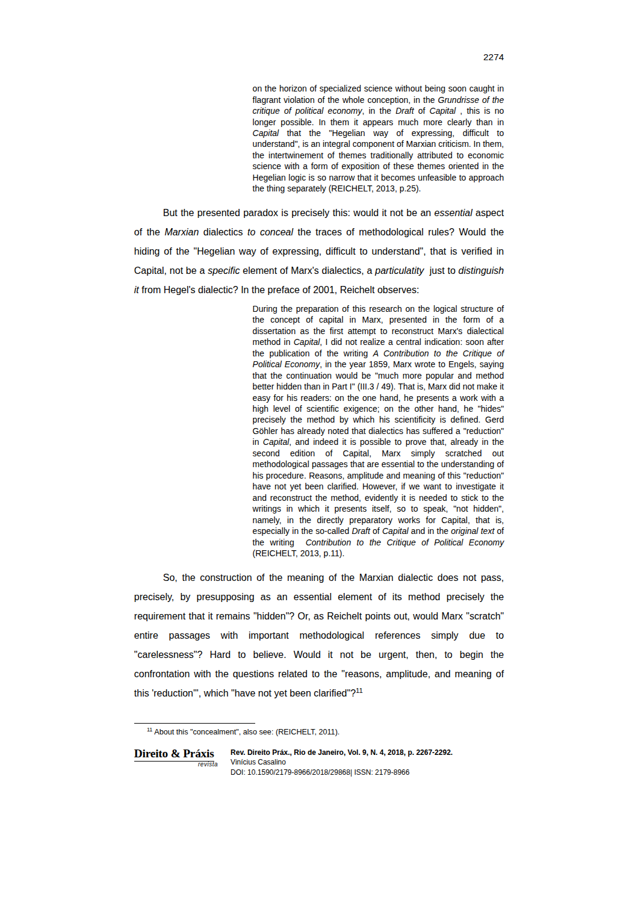2274
on the horizon of specialized science without being soon caught in flagrant violation of the whole conception, in the Grundrisse of the critique of political economy, in the Draft of Capital , this is no longer possible. In them it appears much more clearly than in Capital that the "Hegelian way of expressing, difficult to understand", is an integral component of Marxian criticism. In them, the intertwinement of themes traditionally attributed to economic science with a form of exposition of these themes oriented in the Hegelian logic is so narrow that it becomes unfeasible to approach the thing separately (REICHELT, 2013, p.25).
But the presented paradox is precisely this: would it not be an essential aspect of the Marxian dialectics to conceal the traces of methodological rules? Would the hiding of the "Hegelian way of expressing, difficult to understand", that is verified in Capital, not be a specific element of Marx's dialectics, a particulatity just to distinguish it from Hegel's dialectic? In the preface of 2001, Reichelt observes:
During the preparation of this research on the logical structure of the concept of capital in Marx, presented in the form of a dissertation as the first attempt to reconstruct Marx's dialectical method in Capital, I did not realize a central indication: soon after the publication of the writing A Contribution to the Critique of Political Economy, in the year 1859, Marx wrote to Engels, saying that the continuation would be "much more popular and method better hidden than in Part I" (III.3 / 49). That is, Marx did not make it easy for his readers: on the one hand, he presents a work with a high level of scientific exigence; on the other hand, he "hides" precisely the method by which his scientificity is defined. Gerd Göhler has already noted that dialectics has suffered a "reduction" in Capital, and indeed it is possible to prove that, already in the second edition of Capital, Marx simply scratched out methodological passages that are essential to the understanding of his procedure. Reasons, amplitude and meaning of this "reduction" have not yet been clarified. However, if we want to investigate it and reconstruct the method, evidently it is needed to stick to the writings in which it presents itself, so to speak, "not hidden", namely, in the directly preparatory works for Capital, that is, especially in the so-called Draft of Capital and in the original text of the writing Contribution to the Critique of Political Economy (REICHELT, 2013, p.11).
So, the construction of the meaning of the Marxian dialectic does not pass, precisely, by presupposing as an essential element of its method precisely the requirement that it remains "hidden"? Or, as Reichelt points out, would Marx "scratch" entire passages with important methodological references simply due to "carelessness"? Hard to believe. Would it not be urgent, then, to begin the confrontation with the questions related to the "reasons, amplitude, and meaning of this 'reduction'", which "have not yet been clarified"?11
11 About this "concealment", also see: (REICHELT, 2011).
Direito & Práxis revista
Rev. Direito Práx., Rio de Janeiro, Vol. 9, N. 4, 2018, p. 2267-2292.
Vinícius Casalino
DOI: 10.1590/2179-8966/2018/29868| ISSN: 2179-8966